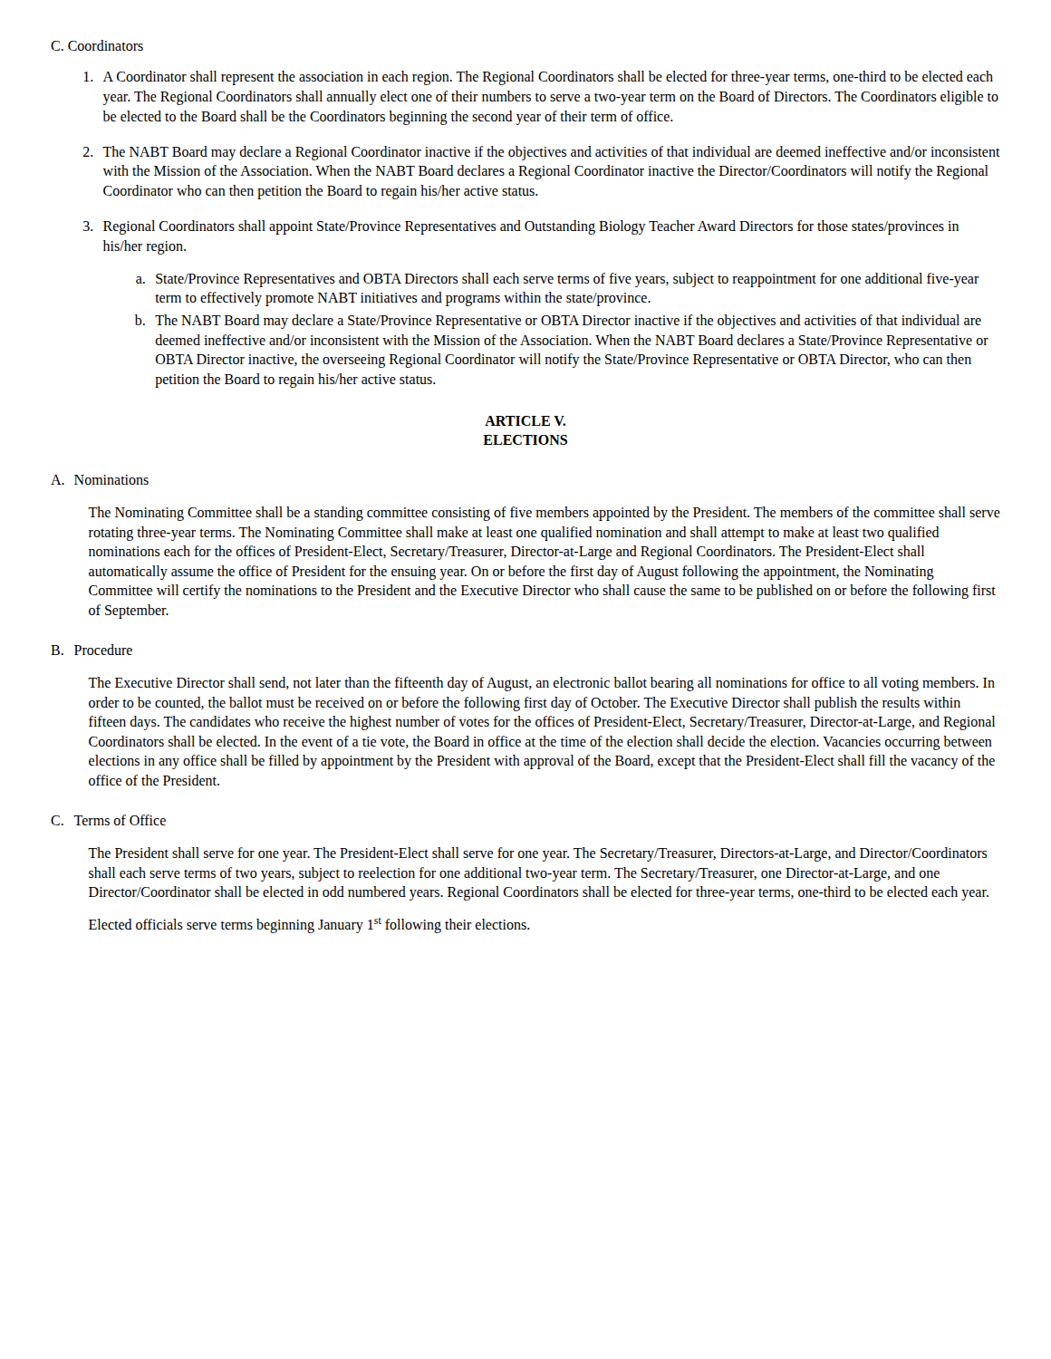C. Coordinators
A Coordinator shall represent the association in each region. The Regional Coordinators shall be elected for three-year terms, one-third to be elected each year. The Regional Coordinators shall annually elect one of their numbers to serve a two-year term on the Board of Directors. The Coordinators eligible to be elected to the Board shall be the Coordinators beginning the second year of their term of office.
The NABT Board may declare a Regional Coordinator inactive if the objectives and activities of that individual are deemed ineffective and/or inconsistent with the Mission of the Association. When the NABT Board declares a Regional Coordinator inactive the Director/Coordinators will notify the Regional Coordinator who can then petition the Board to regain his/her active status.
Regional Coordinators shall appoint State/Province Representatives and Outstanding Biology Teacher Award Directors for those states/provinces in his/her region.
State/Province Representatives and OBTA Directors shall each serve terms of five years, subject to reappointment for one additional five-year term to effectively promote NABT initiatives and programs within the state/province.
The NABT Board may declare a State/Province Representative or OBTA Director inactive if the objectives and activities of that individual are deemed ineffective and/or inconsistent with the Mission of the Association. When the NABT Board declares a State/Province Representative or OBTA Director inactive, the overseeing Regional Coordinator will notify the State/Province Representative or OBTA Director, who can then petition the Board to regain his/her active status.
ARTICLE V. ELECTIONS
A. Nominations
The Nominating Committee shall be a standing committee consisting of five members appointed by the President. The members of the committee shall serve rotating three-year terms. The Nominating Committee shall make at least one qualified nomination and shall attempt to make at least two qualified nominations each for the offices of President-Elect, Secretary/Treasurer, Director-at-Large and Regional Coordinators. The President-Elect shall automatically assume the office of President for the ensuing year. On or before the first day of August following the appointment, the Nominating Committee will certify the nominations to the President and the Executive Director who shall cause the same to be published on or before the following first of September.
B. Procedure
The Executive Director shall send, not later than the fifteenth day of August, an electronic ballot bearing all nominations for office to all voting members. In order to be counted, the ballot must be received on or before the following first day of October. The Executive Director shall publish the results within fifteen days. The candidates who receive the highest number of votes for the offices of President-Elect, Secretary/Treasurer, Director-at-Large, and Regional Coordinators shall be elected. In the event of a tie vote, the Board in office at the time of the election shall decide the election. Vacancies occurring between elections in any office shall be filled by appointment by the President with approval of the Board, except that the President-Elect shall fill the vacancy of the office of the President.
C. Terms of Office
The President shall serve for one year. The President-Elect shall serve for one year. The Secretary/Treasurer, Directors-at-Large, and Director/Coordinators shall each serve terms of two years, subject to reelection for one additional two-year term. The Secretary/Treasurer, one Director-at-Large, and one Director/Coordinator shall be elected in odd numbered years. Regional Coordinators shall be elected for three-year terms, one-third to be elected each year.
Elected officials serve terms beginning January 1st following their elections.